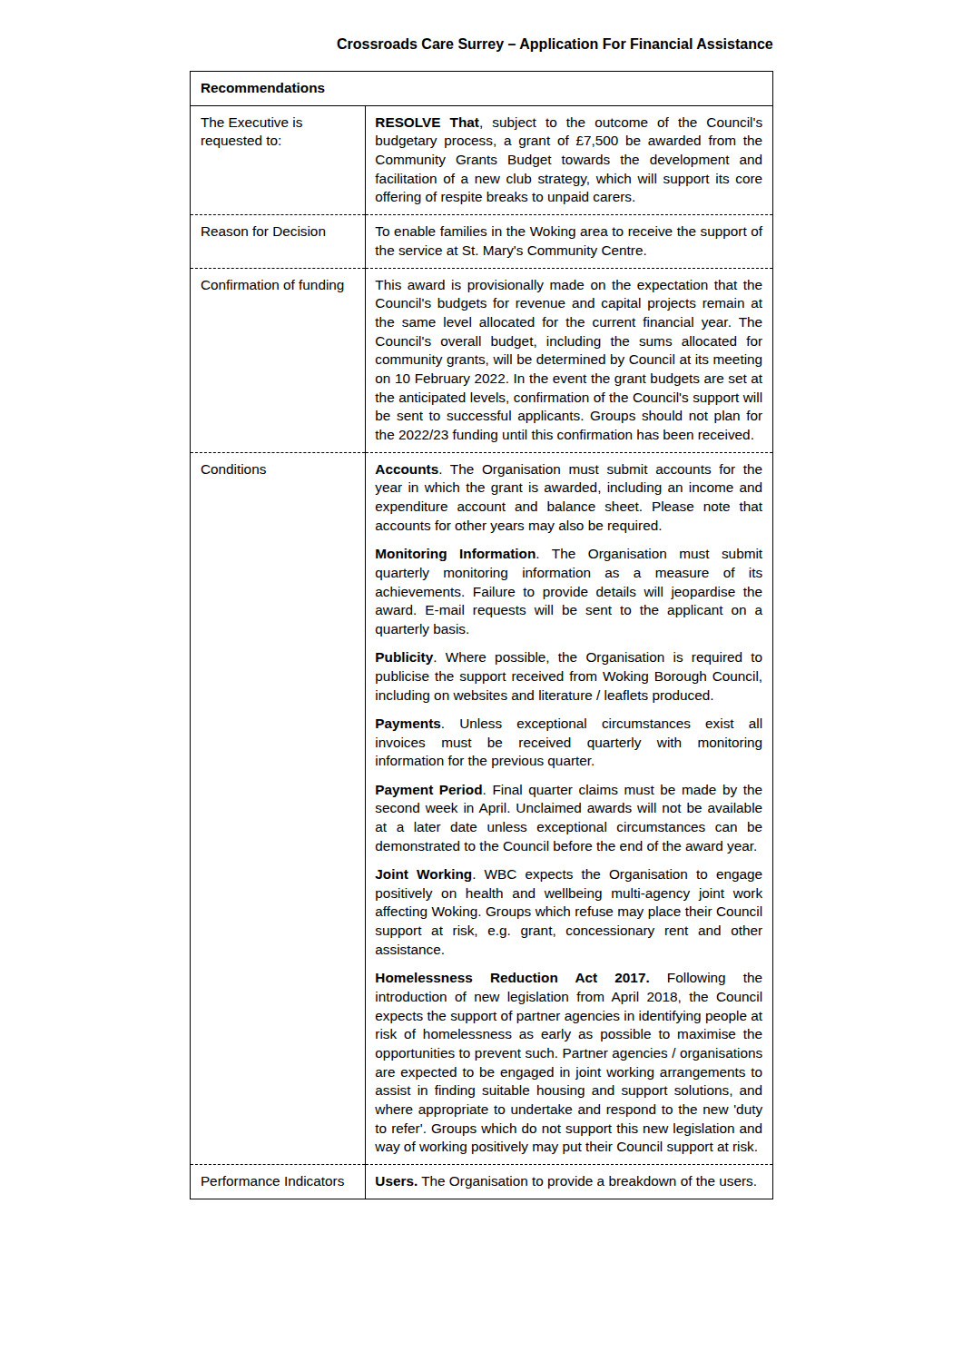Crossroads Care Surrey – Application For Financial Assistance
| Recommendations |
| The Executive is requested to: | RESOLVE That , subject to the outcome of the Council's budgetary process, a grant of £7,500 be awarded from the Community Grants Budget towards the development and facilitation of a new club strategy, which will support its core offering of respite breaks to unpaid carers. |
| Reason for Decision | To enable families in the Woking area to receive the support of the service at St. Mary's Community Centre. |
| Confirmation of funding | This award is provisionally made on the expectation that the Council's budgets for revenue and capital projects remain at the same level allocated for the current financial year. The Council's overall budget, including the sums allocated for community grants, will be determined by Council at its meeting on 10 February 2022. In the event the grant budgets are set at the anticipated levels, confirmation of the Council's support will be sent to successful applicants. Groups should not plan for the 2022/23 funding until this confirmation has been received. |
| Conditions | Accounts . The Organisation must submit accounts for the year in which the grant is awarded, including an income and expenditure account and balance sheet. Please note that accounts for other years may also be required. Monitoring Information . The Organisation must submit quarterly monitoring information as a measure of its achievements. Failure to provide details will jeopardise the award. E-mail requests will be sent to the applicant on a quarterly basis. Publicity . Where possible, the Organisation is required to publicise the support received from Woking Borough Council, including on websites and literature / leaflets produced. Payments . Unless exceptional circumstances exist all invoices must be received quarterly with monitoring information for the previous quarter. Payment Period . Final quarter claims must be made by the second week in April. Unclaimed awards will not be available at a later date unless exceptional circumstances can be demonstrated to the Council before the end of the award year. Joint Working . WBC expects the Organisation to engage positively on health and wellbeing multi-agency joint work affecting Woking. Groups which refuse may place their Council support at risk, e.g. grant, concessionary rent and other assistance. Homelessness Reduction Act 2017. Following the introduction of new legislation from April 2018, the Council expects the support of partner agencies in identifying people at risk of homelessness as early as possible to maximise the opportunities to prevent such. Partner agencies / organisations are expected to be engaged in joint working arrangements to assist in finding suitable housing and support solutions, and where appropriate to undertake and respond to the new 'duty to refer'. Groups which do not support this new legislation and way of working positively may put their Council support at risk. |
| Performance Indicators | Users. The Organisation to provide a breakdown of the users. |